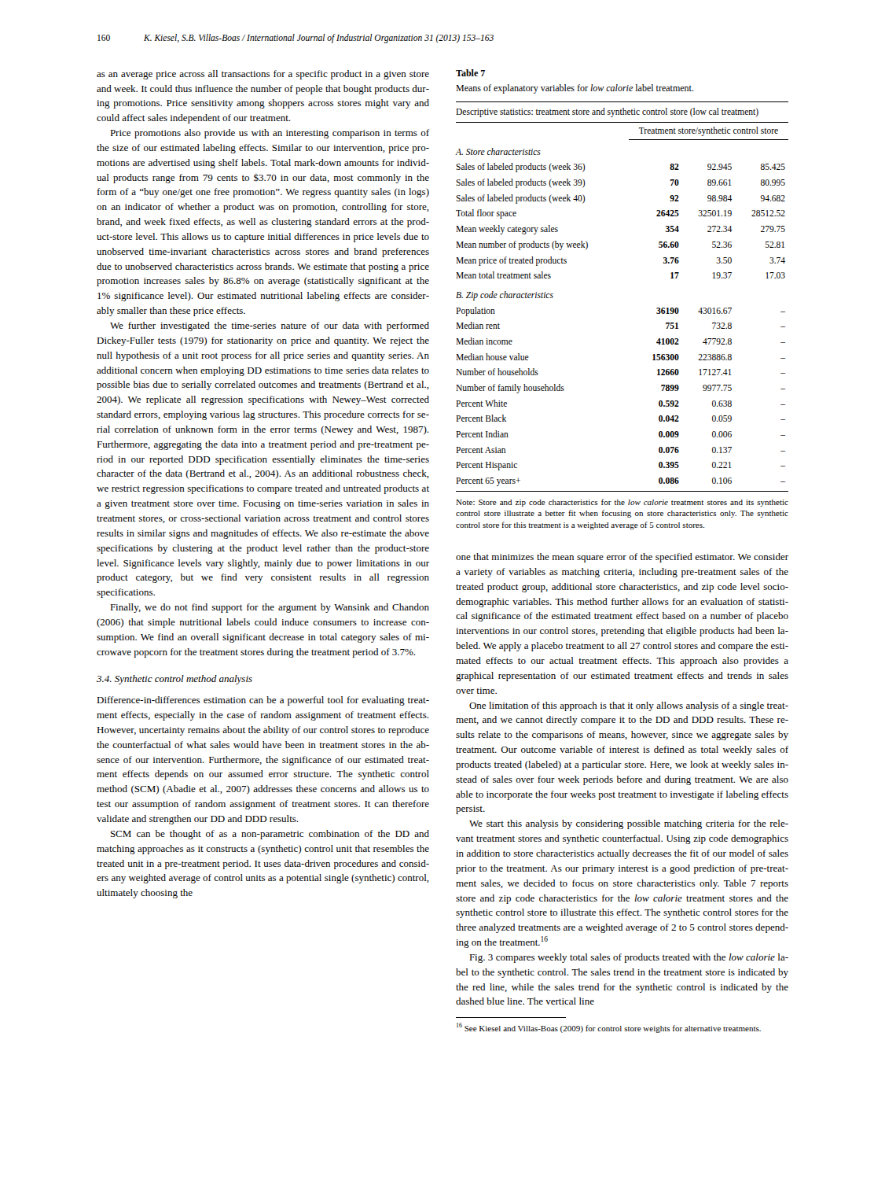160
K. Kiesel, S.B. Villas-Boas / International Journal of Industrial Organization 31 (2013) 153–163
as an average price across all transactions for a specific product in a given store and week. It could thus influence the number of people that bought products during promotions. Price sensitivity among shoppers across stores might vary and could affect sales independent of our treatment.
Price promotions also provide us with an interesting comparison in terms of the size of our estimated labeling effects. Similar to our intervention, price promotions are advertised using shelf labels. Total mark-down amounts for individual products range from 79 cents to $3.70 in our data, most commonly in the form of a “buy one/get one free promotion”. We regress quantity sales (in logs) on an indicator of whether a product was on promotion, controlling for store, brand, and week fixed effects, as well as clustering standard errors at the product-store level. This allows us to capture initial differences in price levels due to unobserved time-invariant characteristics across stores and brand preferences due to unobserved characteristics across brands. We estimate that posting a price promotion increases sales by 86.8% on average (statistically significant at the 1% significance level). Our estimated nutritional labeling effects are considerably smaller than these price effects.
We further investigated the time-series nature of our data with performed Dickey-Fuller tests (1979) for stationarity on price and quantity. We reject the null hypothesis of a unit root process for all price series and quantity series. An additional concern when employing DD estimations to time series data relates to possible bias due to serially correlated outcomes and treatments (Bertrand et al., 2004). We replicate all regression specifications with Newey–West corrected standard errors, employing various lag structures. This procedure corrects for serial correlation of unknown form in the error terms (Newey and West, 1987). Furthermore, aggregating the data into a treatment period and pre-treatment period in our reported DDD specification essentially eliminates the time-series character of the data (Bertrand et al., 2004). As an additional robustness check, we restrict regression specifications to compare treated and untreated products at a given treatment store over time. Focusing on time-series variation in sales in treatment stores, or cross-sectional variation across treatment and control stores results in similar signs and magnitudes of effects. We also re-estimate the above specifications by clustering at the product level rather than the product-store level. Significance levels vary slightly, mainly due to power limitations in our product category, but we find very consistent results in all regression specifications.
Finally, we do not find support for the argument by Wansink and Chandon (2006) that simple nutritional labels could induce consumers to increase consumption. We find an overall significant decrease in total category sales of microwave popcorn for the treatment stores during the treatment period of 3.7%.
3.4. Synthetic control method analysis
Difference-in-differences estimation can be a powerful tool for evaluating treatment effects, especially in the case of random assignment of treatment effects. However, uncertainty remains about the ability of our control stores to reproduce the counterfactual of what sales would have been in treatment stores in the absence of our intervention. Furthermore, the significance of our estimated treatment effects depends on our assumed error structure. The synthetic control method (SCM) (Abadie et al., 2007) addresses these concerns and allows us to test our assumption of random assignment of treatment stores. It can therefore validate and strengthen our DD and DDD results.
SCM can be thought of as a non-parametric combination of the DD and matching approaches as it constructs a (synthetic) control unit that resembles the treated unit in a pre-treatment period. It uses data-driven procedures and considers any weighted average of control units as a potential single (synthetic) control, ultimately choosing the
Table 7
Means of explanatory variables for low calorie label treatment.
Descriptive statistics: treatment store and synthetic control store (low cal treatment)
| | Treatment store/synthetic control store |
| --- | --- |
| A. Store characteristics |
| Sales of labeled products (week 36) | 82 | 92.945 | 85.425 |
| Sales of labeled products (week 39) | 70 | 89.661 | 80.995 |
| Sales of labeled products (week 40) | 92 | 98.984 | 94.682 |
| Total floor space | 26425 | 32501.19 | 28512.52 |
| Mean weekly category sales | 354 | 272.34 | 279.75 |
| Mean number of products (by week) | 56.60 | 52.36 | 52.81 |
| Mean price of treated products | 3.76 | 3.50 | 3.74 |
| Mean total treatment sales | 17 | 19.37 | 17.03 |
| B. Zip code characteristics |
| Population | 36190 | 43016.67 | – |
| Median rent | 751 | 732.8 | – |
| Median income | 41002 | 47792.8 | – |
| Median house value | 156300 | 223886.8 | – |
| Number of households | 12660 | 17127.41 | – |
| Number of family households | 7899 | 9977.75 | – |
| Percent White | 0.592 | 0.638 | – |
| Percent Black | 0.042 | 0.059 | – |
| Percent Indian | 0.009 | 0.006 | – |
| Percent Asian | 0.076 | 0.137 | – |
| Percent Hispanic | 0.395 | 0.221 | – |
| Percent 65 years+ | 0.086 | 0.106 | – |
Note: Store and zip code characteristics for the low calorie treatment stores and its synthetic control store illustrate a better fit when focusing on store characteristics only. The synthetic control store for this treatment is a weighted average of 5 control stores.
one that minimizes the mean square error of the specified estimator. We consider a variety of variables as matching criteria, including pre-treatment sales of the treated product group, additional store characteristics, and zip code level socio-demographic variables. This method further allows for an evaluation of statistical significance of the estimated treatment effect based on a number of placebo interventions in our control stores, pretending that eligible products had been labeled. We apply a placebo treatment to all 27 control stores and compare the estimated effects to our actual treatment effects. This approach also provides a graphical representation of our estimated treatment effects and trends in sales over time.
One limitation of this approach is that it only allows analysis of a single treatment, and we cannot directly compare it to the DD and DDD results. These results relate to the comparisons of means, however, since we aggregate sales by treatment. Our outcome variable of interest is defined as total weekly sales of products treated (labeled) at a particular store. Here, we look at weekly sales instead of sales over four week periods before and during treatment. We are also able to incorporate the four weeks post treatment to investigate if labeling effects persist.
We start this analysis by considering possible matching criteria for the relevant treatment stores and synthetic counterfactual. Using zip code demographics in addition to store characteristics actually decreases the fit of our model of sales prior to the treatment. As our primary interest is a good prediction of pre-treatment sales, we decided to focus on store characteristics only. Table 7 reports store and zip code characteristics for the low calorie treatment stores and the synthetic control store to illustrate this effect. The synthetic control stores for the three analyzed treatments are a weighted average of 2 to 5 control stores depending on the treatment.16
Fig. 3 compares weekly total sales of products treated with the low calorie label to the synthetic control. The sales trend in the treatment store is indicated by the red line, while the sales trend for the synthetic control is indicated by the dashed blue line. The vertical line
16 See Kiesel and Villas-Boas (2009) for control store weights for alternative treatments.